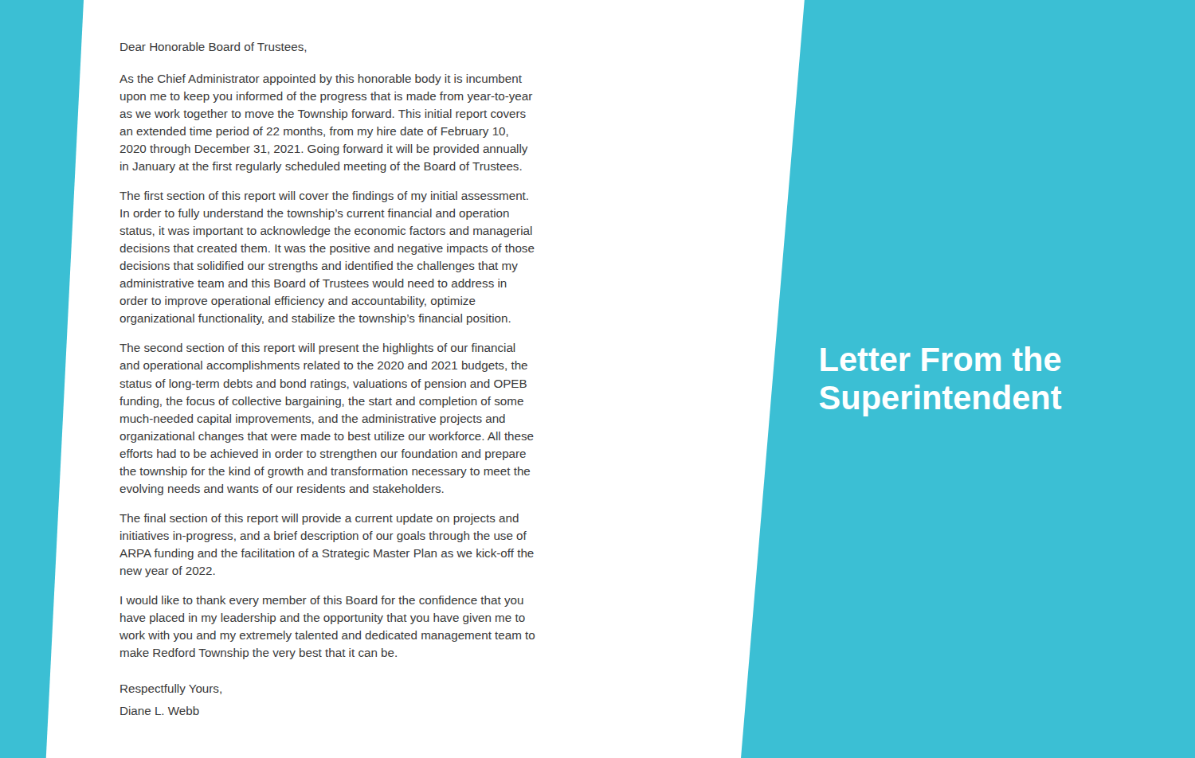Dear Honorable Board of Trustees,
As the Chief Administrator appointed by this honorable body it is incumbent upon me to keep you informed of the progress that is made from year-to-year as we work together to move the Township forward. This initial report covers an extended time period of 22 months, from my hire date of February 10, 2020 through December 31, 2021. Going forward it will be provided annually in January at the first regularly scheduled meeting of the Board of Trustees.
The first section of this report will cover the findings of my initial assessment. In order to fully understand the township’s current financial and operation status, it was important to acknowledge the economic factors and managerial decisions that created them. It was the positive and negative impacts of those decisions that solidified our strengths and identified the challenges that my administrative team and this Board of Trustees would need to address in order to improve operational efficiency and accountability, optimize organizational functionality, and stabilize the township’s financial position.
The second section of this report will present the highlights of our financial and operational accomplishments related to the 2020 and 2021 budgets, the status of long-term debts and bond ratings, valuations of pension and OPEB funding, the focus of collective bargaining, the start and completion of some much-needed capital improvements, and the administrative projects and organizational changes that were made to best utilize our workforce. All these efforts had to be achieved in order to strengthen our foundation and prepare the township for the kind of growth and transformation necessary to meet the evolving needs and wants of our residents and stakeholders.
The final section of this report will provide a current update on projects and initiatives in-progress, and a brief description of our goals through the use of ARPA funding and the facilitation of a Strategic Master Plan as we kick-off the new year of 2022.
I would like to thank every member of this Board for the confidence that you have placed in my leadership and the opportunity that you have given me to work with you and my extremely talented and dedicated management team to make Redford Township the very best that it can be.
Respectfully Yours,
Diane L. Webb
Letter From the Superintendent